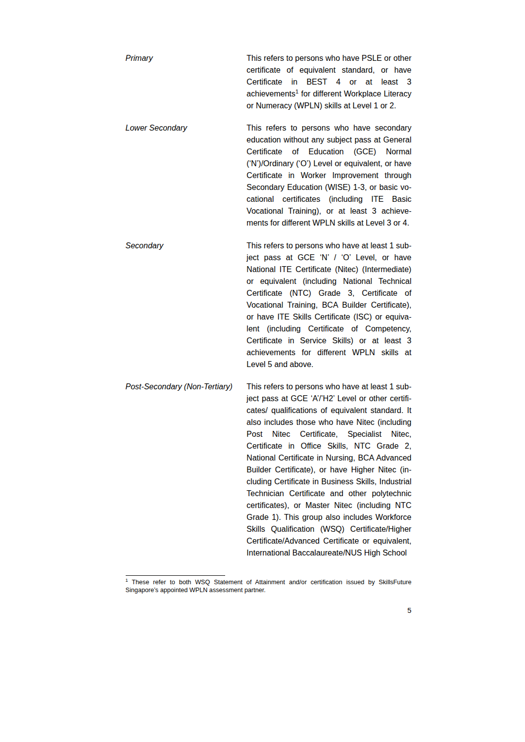Primary
This refers to persons who have PSLE or other certificate of equivalent standard, or have Certificate in BEST 4 or at least 3 achievements1 for different Workplace Literacy or Numeracy (WPLN) skills at Level 1 or 2.
Lower Secondary
This refers to persons who have secondary education without any subject pass at General Certificate of Education (GCE) Normal (‘N’)/Ordinary (‘O’) Level or equivalent, or have Certificate in Worker Improvement through Secondary Education (WISE) 1-3, or basic vocational certificates (including ITE Basic Vocational Training), or at least 3 achievements for different WPLN skills at Level 3 or 4.
Secondary
This refers to persons who have at least 1 subject pass at GCE ‘N’ / ‘O’ Level, or have National ITE Certificate (Nitec) (Intermediate) or equivalent (including National Technical Certificate (NTC) Grade 3, Certificate of Vocational Training, BCA Builder Certificate), or have ITE Skills Certificate (ISC) or equivalent (including Certificate of Competency, Certificate in Service Skills) or at least 3 achievements for different WPLN skills at Level 5 and above.
Post-Secondary (Non-Tertiary)
This refers to persons who have at least 1 subject pass at GCE ‘A’/’H2’ Level or other certificates/ qualifications of equivalent standard. It also includes those who have Nitec (including Post Nitec Certificate, Specialist Nitec, Certificate in Office Skills, NTC Grade 2, National Certificate in Nursing, BCA Advanced Builder Certificate), or have Higher Nitec (including Certificate in Business Skills, Industrial Technician Certificate and other polytechnic certificates), or Master Nitec (including NTC Grade 1). This group also includes Workforce Skills Qualification (WSQ) Certificate/Higher Certificate/Advanced Certificate or equivalent, International Baccalaureate/NUS High School
1 These refer to both WSQ Statement of Attainment and/or certification issued by SkillsFuture Singapore’s appointed WPLN assessment partner.
5